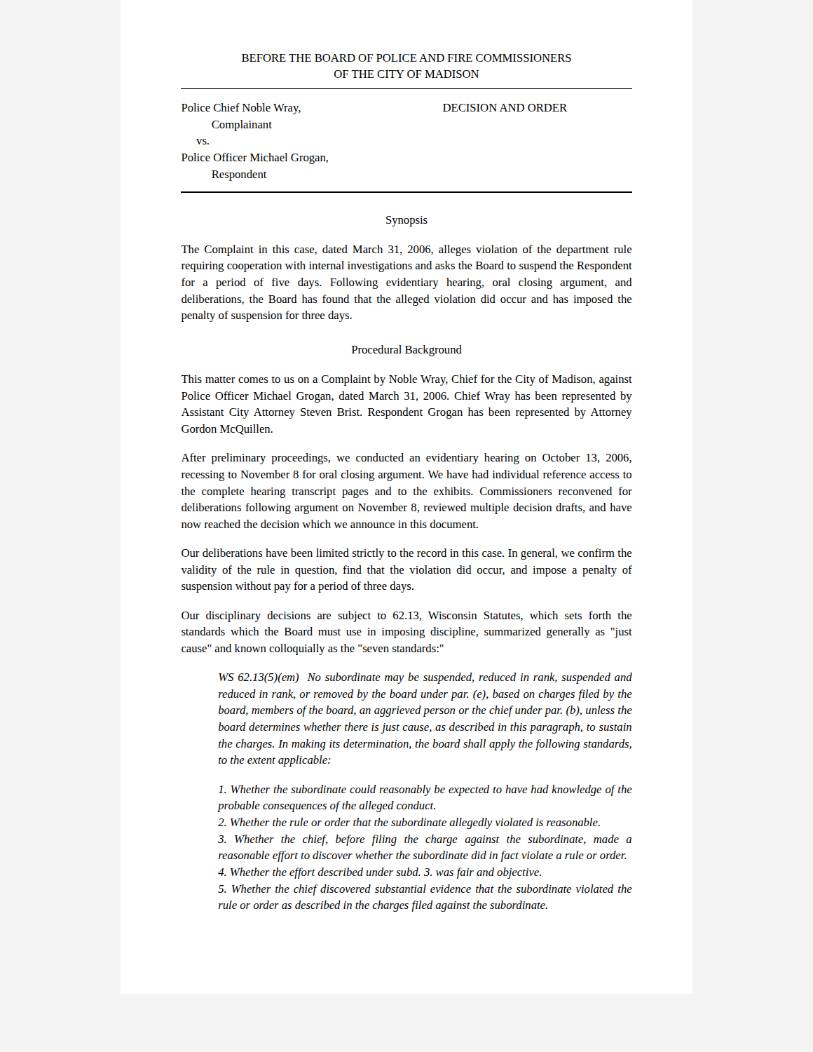BEFORE THE BOARD OF POLICE AND FIRE COMMISSIONERS
OF THE CITY OF MADISON
| Police Chief Noble Wray, Complainant vs. Police Officer Michael Grogan, Respondent | DECISION AND ORDER |
Synopsis
The Complaint in this case, dated March 31, 2006, alleges violation of the department rule requiring cooperation with internal investigations and asks the Board to suspend the Respondent for a period of five days. Following evidentiary hearing, oral closing argument, and deliberations, the Board has found that the alleged violation did occur and has imposed the penalty of suspension for three days.
Procedural Background
This matter comes to us on a Complaint by Noble Wray, Chief for the City of Madison, against Police Officer Michael Grogan, dated March 31, 2006. Chief Wray has been represented by Assistant City Attorney Steven Brist. Respondent Grogan has been represented by Attorney Gordon McQuillen.
After preliminary proceedings, we conducted an evidentiary hearing on October 13, 2006, recessing to November 8 for oral closing argument. We have had individual reference access to the complete hearing transcript pages and to the exhibits. Commissioners reconvened for deliberations following argument on November 8, reviewed multiple decision drafts, and have now reached the decision which we announce in this document.
Our deliberations have been limited strictly to the record in this case. In general, we confirm the validity of the rule in question, find that the violation did occur, and impose a penalty of suspension without pay for a period of three days.
Our disciplinary decisions are subject to 62.13, Wisconsin Statutes, which sets forth the standards which the Board must use in imposing discipline, summarized generally as "just cause" and known colloquially as the "seven standards:"
WS 62.13(5)(em) No subordinate may be suspended, reduced in rank, suspended and reduced in rank, or removed by the board under par. (e), based on charges filed by the board, members of the board, an aggrieved person or the chief under par. (b), unless the board determines whether there is just cause, as described in this paragraph, to sustain the charges. In making its determination, the board shall apply the following standards, to the extent applicable:
1. Whether the subordinate could reasonably be expected to have had knowledge of the probable consequences of the alleged conduct.
2. Whether the rule or order that the subordinate allegedly violated is reasonable.
3. Whether the chief, before filing the charge against the subordinate, made a reasonable effort to discover whether the subordinate did in fact violate a rule or order.
4. Whether the effort described under subd. 3. was fair and objective.
5. Whether the chief discovered substantial evidence that the subordinate violated the rule or order as described in the charges filed against the subordinate.